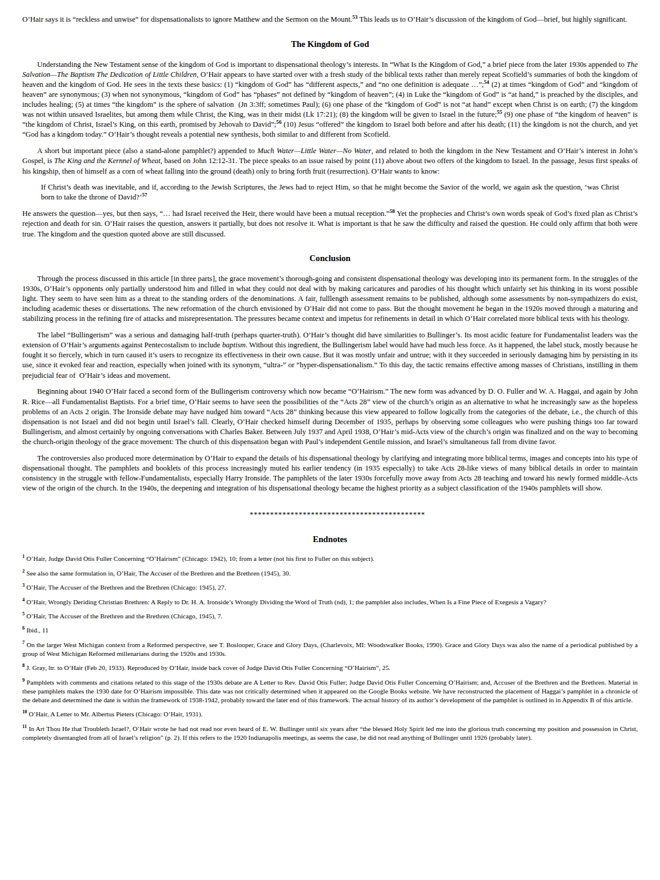O’Hair says it is “reckless and unwise” for dispensationalists to ignore Matthew and the Sermon on the Mount.53 This leads us to O’Hair’s discussion of the kingdom of God—brief, but highly significant.
The Kingdom of God
Understanding the New Testament sense of the kingdom of God is important to dispensational theology’s interests. In “What Is the Kingdom of God,” a brief piece from the later 1930s appended to The Salvation—The Baptism The Dedication of Little Children, O’Hair appears to have started over with a fresh study of the biblical texts rather than merely repeat Scofield’s summaries of both the kingdom of heaven and the kingdom of God. He sees in the texts these basics: (1) “kingdom of God” has “different aspects,” and “no one definition is adequate …”;54 (2) at times “kingdom of God” and “kingdom of heaven” are synonymous; (3) when not synonymous, “kingdom of God” has “phases” not defined by “kingdom of heaven”; (4) in Luke the “kingdom of God” is “at hand,” is preached by the disciples, and includes healing; (5) at times “the kingdom” is the sphere of salvation (Jn 3:3ff; sometimes Paul); (6) one phase of the “kingdom of God” is not “at hand” except when Christ is on earth; (7) the kingdom was not within unsaved Israelites, but among them while Christ, the King, was in their midst (Lk 17:21); (8) the kingdom will be given to Israel in the future;55 (9) one phase of “the kingdom of heaven” is “the kingdom of Christ, Israel’s King, on this earth, promised by Jehovah to David”;56 (10) Jesus “offered” the kingdom to Israel both before and after his death; (11) the kingdom is not the church, and yet “God has a kingdom today.” O’Hair’s thought reveals a potential new synthesis, both similar to and different from Scofield.
A short but important piece (also a stand-alone pamphlet?) appended to Much Water—Little Water—No Water, and related to both the kingdom in the New Testament and O’Hair’s interest in John’s Gospel, is The King and the Kernnel of Wheat, based on John 12:12-31. The piece speaks to an issue raised by point (11) above about two offers of the kingdom to Israel. In the passage, Jesus first speaks of his kingship, then of himself as a corn of wheat falling into the ground (death) only to bring forth fruit (resurrection). O’Hair wants to know:
If Christ’s death was inevitable, and if, according to the Jewish Scriptures, the Jews had to reject Him, so that he might become the Savior of the world, we again ask the question, ‘was Christ born to take the throne of David?’57
He answers the question—yes, but then says, “… had Israel received the Heir, there would have been a mutual reception.”58 Yet the prophecies and Christ’s own words speak of God’s fixed plan as Christ’s rejection and death for sin. O’Hair raises the question, answers it partially, but does not resolve it. What is important is that he saw the difficulty and raised the question. He could only affirm that both were true. The kingdom and the question quoted above are still discussed.
Conclusion
Through the process discussed in this article [in three parts], the grace movement’s thorough-going and consistent dispensational theology was developing into its permanent form. In the struggles of the 1930s, O’Hair’s opponents only partially understood him and filled in what they could not deal with by making caricatures and parodies of his thought which unfairly set his thinking in its worst possible light. They seem to have seen him as a threat to the standing orders of the denominations. A fair, fulllength assessment remains to be published, although some assessments by non-sympathizers do exist, including academic theses or dissertations. The new reformation of the church envisioned by O’Hair did not come to pass. But the thought movement he began in the 1920s moved through a maturing and stabilizing process in the refining fire of attacks and misrepresentation. The pressures became context and impetus for refinements in detail in which O’Hair correlated more biblical texts with his theology.
The label “Bullingerism” was a serious and damaging half-truth (perhaps quarter-truth). O’Hair’s thought did have similarities to Bullinger’s. Its most acidic feature for Fundamentalist leaders was the extension of O’Hair’s arguments against Pentecostalism to include baptism. Without this ingredient, the Bullingerism label would have had much less force. As it happened, the label stuck, mostly because he fought it so fiercely, which in turn caused it’s users to recognize its effectiveness in their own cause. But it was mostly unfair and untrue; with it they succeeded in seriously damaging him by persisting in its use, since it evoked fear and reaction, especially when joined with its synonym, “ultra-” or “hyper-dispensationalism.” To this day, the tactic remains effective among masses of Christians, instilling in them prejudicial fear of O’Hair’s ideas and movement.
Beginning about 1940 O’Hair faced a second form of the Bullingerism controversy which now became “O’Hairism.” The new form was advanced by D. O. Fuller and W. A. Haggai, and again by John R. Rice—all Fundamentalist Baptists. For a brief time, O’Hair seems to have seen the possibilities of the “Acts 28” view of the church’s origin as an alternative to what he increasingly saw as the hopeless problems of an Acts 2 origin. The Ironside debate may have nudged him toward “Acts 28” thinking because this view appeared to follow logically from the categories of the debate, i.e., the church of this dispensation is not Israel and did not begin until Israel’s fall. Clearly, O’Hair checked himself during December of 1935, perhaps by observing some colleagues who were pushing things too far toward Bullingerism, and almost certainly by ongoing conversations with Charles Baker. Between July 1937 and April 1938, O’Hair’s mid-Acts view of the church’s origin was finalized and on the way to becoming the church-origin theology of the grace movement: The church of this dispensation began with Paul’s independent Gentile mission, and Israel’s simultaneous fall from divine favor.
The controversies also produced more determination by O’Hair to expand the details of his dispensational theology by clarifying and integrating more biblical terms, images and concepts into his type of dispensational thought. The pamphlets and booklets of this process increasingly muted his earlier tendency (in 1935 especially) to take Acts 28-like views of many biblical details in order to maintain consistency in the struggle with fellow-Fundamentalists, especially Harry Ironside. The pamphlets of the later 1930s forcefully move away from Acts 28 teaching and toward his newly formed middle-Acts view of the origin of the church. In the 1940s, the deepening and integration of his dispensational theology became the highest priority as a subject classification of the 1940s pamphlets will show.
*******************************************
Endnotes
1 O’Hair, Judge David Otis Fuller Concerning “O’Hairism” (Chicago: 1942), 10; from a letter (not his first to Fuller on this subject).
2 See also the same formulation in, O’Hair, The Accuser of the Brethren and the Brethren (1945), 30.
3 O’Hair, The Accuser of the Brethren and the Brethren (Chicago: 1945), 27.
4 O’Hair, Wrongly Deriding Christian Brethren: A Reply to Dr. H. A. Ironside’s Wrongly Dividing the Word of Truth (nd), 1; the pamphlet also includes, When Is a Fine Piece of Exegesis a Vagary?
5 O’Hair, The Accuser of the Brethren and the Brethren (Chicago, 1945), 7.
6 Ibid., 11
7 On the larger West Michigan context from a Reformed perspective, see T. Boslooper, Grace and Glory Days, (Charlevoix, MI: Woodswalker Books, 1990). Grace and Glory Days was also the name of a periodical published by a group of West Michigan Reformed millenarians during the 1920s and 1930s.
8 J. Gray, ltr. to O’Hair (Feb 20, 1933). Reproduced by O’Hair, inside back cover of Judge David Otis Fuller Concerning “O’Hairism”, 25.
9 Pamphlets with comments and citations related to this stage of the 1930s debate are A Letter to Rev. David Otis Fuller; Judge David Otis Fuller Concerning O’Hairism; and, Accuser of the Brethren and the Brethren. Material in these pamphlets makes the 1930 date for O’Hairism impossible. This date was not critically determined when it appeared on the Google Books website. We have reconstructed the placement of Haggai’s pamphlet in a chronicle of the debate and determined the date is within the framework of 1938-1942, probably toward the later end of this framework. The actual history of its author’s development of the pamphlet is outlined in in Appendix B of this article.
10 O’Hair, A Letter to Mr. Albertus Pieters (Chicago: O’Hair, 1931).
11 In Art Thou He that Troubleth Israel?, O’Hair wrote he had not read nor even heard of E. W. Bullinger until six years after “the blessed Holy Spirit led me into the glorious truth concerning my position and possession in Christ, completely disentangled from all of Israel’s religion” (p. 2). If this refers to the 1920 Indianapolis meetings, as seems the case, he did not read anything of Bullinger until 1926 (probably later).